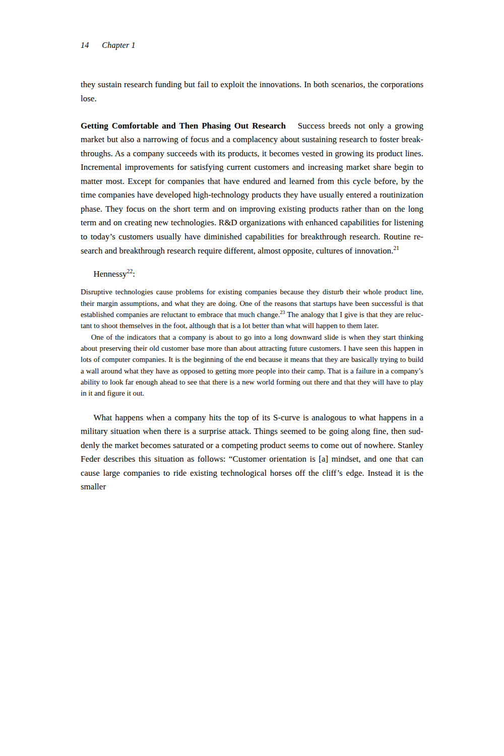14 Chapter 1
they sustain research funding but fail to exploit the innovations. In both scenarios, the corporations lose.
Getting Comfortable and Then Phasing Out Research Success breeds not only a growing market but also a narrowing of focus and a complacency about sustaining research to foster breakthroughs. As a company succeeds with its products, it becomes vested in growing its product lines. Incremental improvements for satisfying current customers and increasing market share begin to matter most. Except for companies that have endured and learned from this cycle before, by the time companies have developed high-technology products they have usually entered a routinization phase. They focus on the short term and on improving existing products rather than on the long term and on creating new technologies. R&D organizations with enhanced capabilities for listening to today’s customers usually have diminished capabilities for breakthrough research. Routine research and breakthrough research require different, almost opposite, cultures of innovation.21
Hennessy22:
Disruptive technologies cause problems for existing companies because they disturb their whole product line, their margin assumptions, and what they are doing. One of the reasons that startups have been successful is that established companies are reluctant to embrace that much change.23 The analogy that I give is that they are reluctant to shoot themselves in the foot, although that is a lot better than what will happen to them later.
One of the indicators that a company is about to go into a long downward slide is when they start thinking about preserving their old customer base more than about attracting future customers. I have seen this happen in lots of computer companies. It is the beginning of the end because it means that they are basically trying to build a wall around what they have as opposed to getting more people into their camp. That is a failure in a company’s ability to look far enough ahead to see that there is a new world forming out there and that they will have to play in it and figure it out.
What happens when a company hits the top of its S-curve is analogous to what happens in a military situation when there is a surprise attack. Things seemed to be going along fine, then suddenly the market becomes saturated or a competing product seems to come out of nowhere. Stanley Feder describes this situation as follows: “Customer orientation is [a] mindset, and one that can cause large companies to ride existing technological horses off the cliff’s edge. Instead it is the smaller